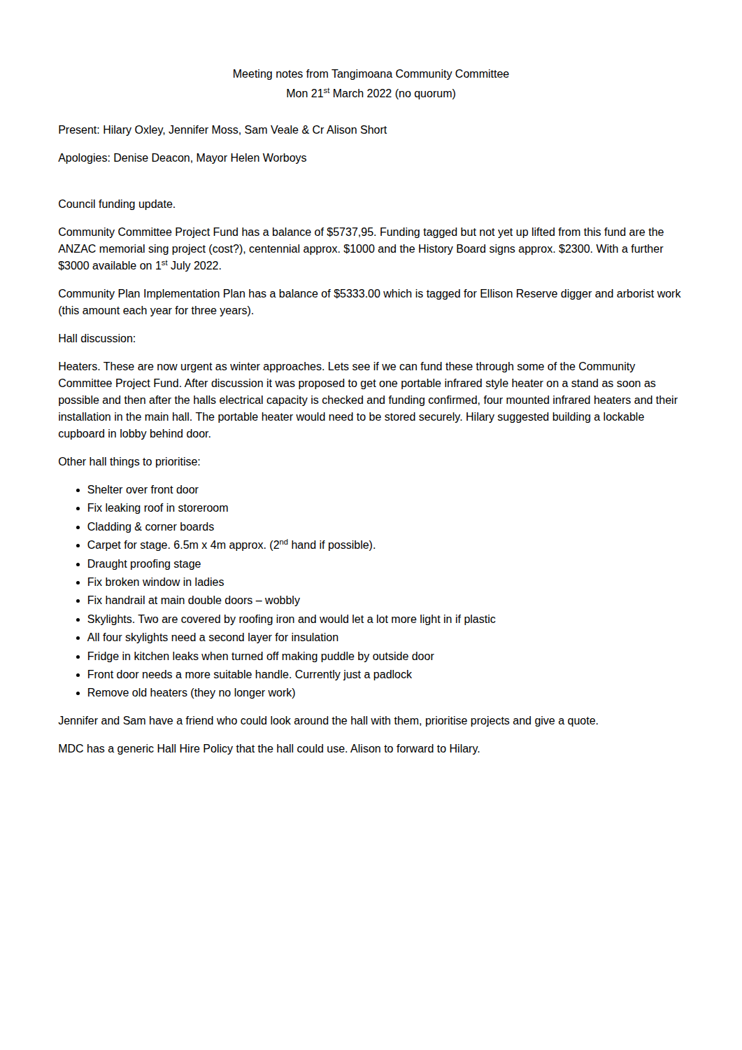Meeting notes from Tangimoana Community Committee
Mon 21st March 2022 (no quorum)
Present: Hilary Oxley, Jennifer Moss, Sam Veale & Cr Alison Short
Apologies: Denise Deacon, Mayor Helen Worboys
Council funding update.
Community Committee Project Fund has a balance of $5737,95. Funding tagged but not yet up lifted from this fund are the ANZAC memorial sing project (cost?), centennial approx. $1000 and the History Board signs approx. $2300. With a further $3000 available on 1st July 2022.
Community Plan Implementation Plan has a balance of $5333.00 which is tagged for Ellison Reserve digger and arborist work (this amount each year for three years).
Hall discussion:
Heaters. These are now urgent as winter approaches. Lets see if we can fund these through some of the Community Committee Project Fund. After discussion it was proposed to get one portable infrared style heater on a stand as soon as possible and then after the halls electrical capacity is checked and funding confirmed, four mounted infrared heaters and their installation in the main hall. The portable heater would need to be stored securely. Hilary suggested building a lockable cupboard in lobby behind door.
Other hall things to prioritise:
Shelter over front door
Fix leaking roof in storeroom
Cladding & corner boards
Carpet for stage. 6.5m x 4m approx. (2nd hand if possible).
Draught proofing stage
Fix broken window in ladies
Fix handrail at main double doors – wobbly
Skylights. Two are covered by roofing iron and would let a lot more light in if plastic
All four skylights need a second layer for insulation
Fridge in kitchen leaks when turned off making puddle by outside door
Front door needs a more suitable handle. Currently just a padlock
Remove old heaters (they no longer work)
Jennifer and Sam have a friend who could look around the hall with them, prioritise projects and give a quote.
MDC has a generic Hall Hire Policy that the hall could use. Alison to forward to Hilary.